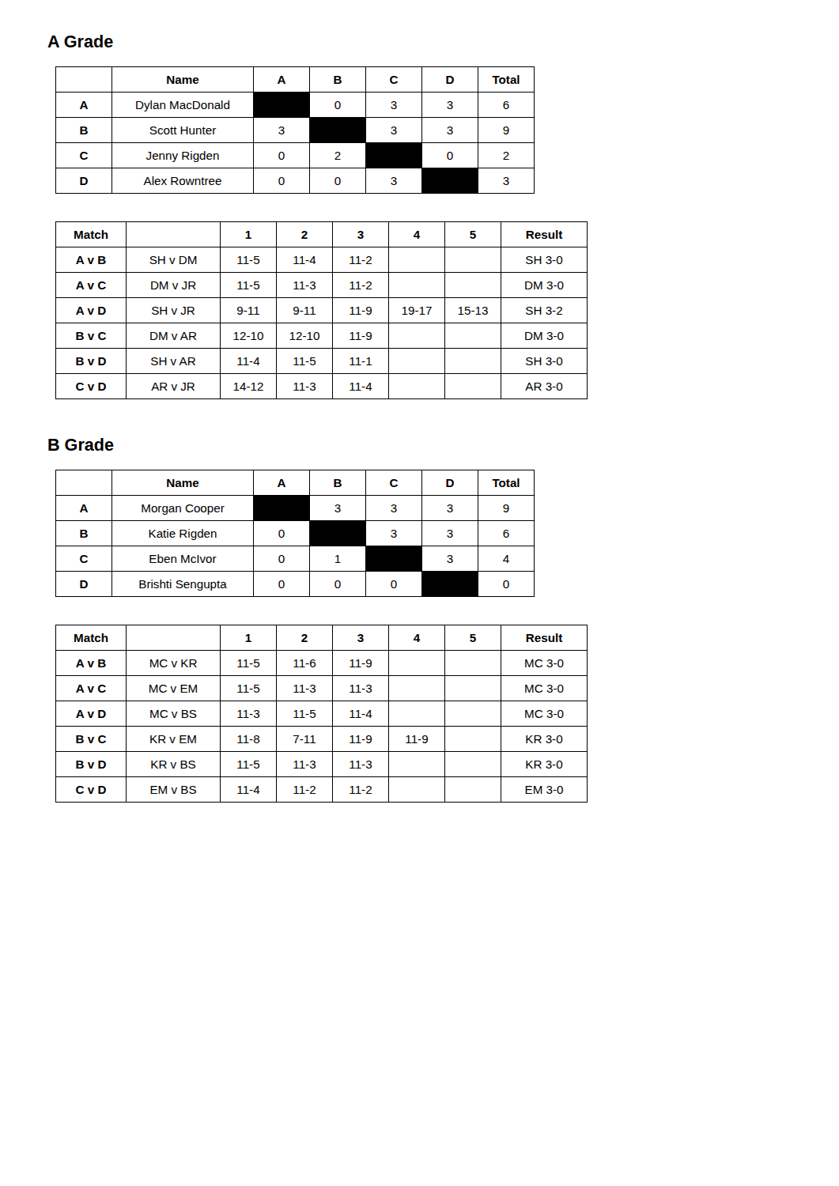A Grade
| | Name | A | B | C | D | Total |
| --- | --- | --- | --- | --- | --- | --- |
| A | Dylan MacDonald | | 0 | 3 | 3 | 6 |
| B | Scott Hunter | 3 | | 3 | 3 | 9 |
| C | Jenny Rigden | 0 | 2 | | 0 | 2 |
| D | Alex Rowntree | 0 | 0 | 3 | | 3 |
| Match | | 1 | 2 | 3 | 4 | 5 | Result |
| --- | --- | --- | --- | --- | --- | --- | --- |
| A v B | SH v DM | 11-5 | 11-4 | 11-2 | | | SH 3-0 |
| A v C | DM v JR | 11-5 | 11-3 | 11-2 | | | DM 3-0 |
| A v D | SH v JR | 9-11 | 9-11 | 11-9 | 19-17 | 15-13 | SH 3-2 |
| B v C | DM v AR | 12-10 | 12-10 | 11-9 | | | DM 3-0 |
| B v D | SH v AR | 11-4 | 11-5 | 11-1 | | | SH 3-0 |
| C v D | AR v JR | 14-12 | 11-3 | 11-4 | | | AR 3-0 |
B Grade
| | Name | A | B | C | D | Total |
| --- | --- | --- | --- | --- | --- | --- |
| A | Morgan Cooper | | 3 | 3 | 3 | 9 |
| B | Katie Rigden | 0 | | 3 | 3 | 6 |
| C | Eben McIvor | 0 | 1 | | 3 | 4 |
| D | Brishti Sengupta | 0 | 0 | 0 | | 0 |
| Match | | 1 | 2 | 3 | 4 | 5 | Result |
| --- | --- | --- | --- | --- | --- | --- | --- |
| A v B | MC v KR | 11-5 | 11-6 | 11-9 | | | MC 3-0 |
| A v C | MC v EM | 11-5 | 11-3 | 11-3 | | | MC 3-0 |
| A v D | MC v BS | 11-3 | 11-5 | 11-4 | | | MC 3-0 |
| B v C | KR v EM | 11-8 | 7-11 | 11-9 | 11-9 | | KR 3-0 |
| B v D | KR v BS | 11-5 | 11-3 | 11-3 | | | KR 3-0 |
| C v D | EM v BS | 11-4 | 11-2 | 11-2 | | | EM 3-0 |